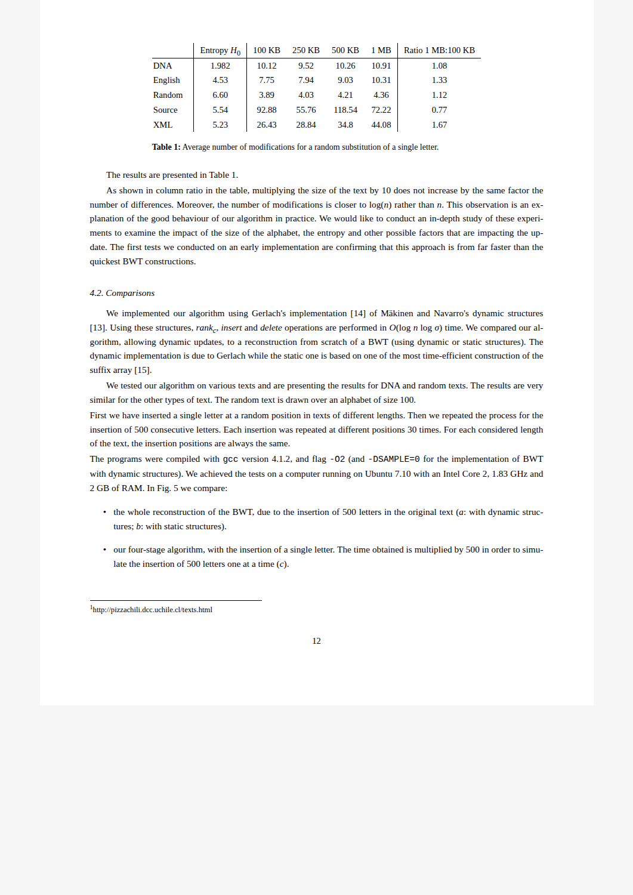Table 1: Average number of modifications for a random substitution of a single letter.
| | Entropy H 0 | 100 KB | 250 KB | 500 KB | 1 MB | Ratio 1 MB:100 KB |
| --- | --- | --- | --- | --- | --- | --- |
| DNA | 1.982 | 10.12 | 9.52 | 10.26 | 10.91 | 1.08 |
| English | 4.53 | 7.75 | 7.94 | 9.03 | 10.31 | 1.33 |
| Random | 6.60 | 3.89 | 4.03 | 4.21 | 4.36 | 1.12 |
| Source | 5.54 | 92.88 | 55.76 | 118.54 | 72.22 | 0.77 |
| XML | 5.23 | 26.43 | 28.84 | 34.8 | 44.08 | 1.67 |
The results are presented in Table 1.
As shown in column ratio in the table, multiplying the size of the text by 10 does not increase by the same factor the number of differences. Moreover, the number of modifications is closer to log(n) rather than n. This observation is an explanation of the good behaviour of our algorithm in practice. We would like to conduct an in-depth study of these experiments to examine the impact of the size of the alphabet, the entropy and other possible factors that are impacting the update. The first tests we conducted on an early implementation are confirming that this approach is from far faster than the quickest BWT constructions.
4.2. Comparisons
We implemented our algorithm using Gerlach's implementation [14] of Mäkinen and Navarro's dynamic structures [13]. Using these structures, rankc, insert and delete operations are performed in O(log n log σ) time. We compared our algorithm, allowing dynamic updates, to a reconstruction from scratch of a BWT (using dynamic or static structures). The dynamic implementation is due to Gerlach while the static one is based on one of the most time-efficient construction of the suffix array [15].
We tested our algorithm on various texts and are presenting the results for DNA and random texts. The results are very similar for the other types of text. The random text is drawn over an alphabet of size 100.
First we have inserted a single letter at a random position in texts of different lengths. Then we repeated the process for the insertion of 500 consecutive letters. Each insertion was repeated at different positions 30 times. For each considered length of the text, the insertion positions are always the same.
The programs were compiled with gcc version 4.1.2, and flag -O2 (and -DSAMPLE=0 for the implementation of BWT with dynamic structures). We achieved the tests on a computer running on Ubuntu 7.10 with an Intel Core 2, 1.83 GHz and 2 GB of RAM. In Fig. 5 we compare:
the whole reconstruction of the BWT, due to the insertion of 500 letters in the original text (a: with dynamic structures; b: with static structures).
our four-stage algorithm, with the insertion of a single letter. The time obtained is multiplied by 500 in order to simulate the insertion of 500 letters one at a time (c).
1http://pizzachili.dcc.uchile.cl/texts.html
12